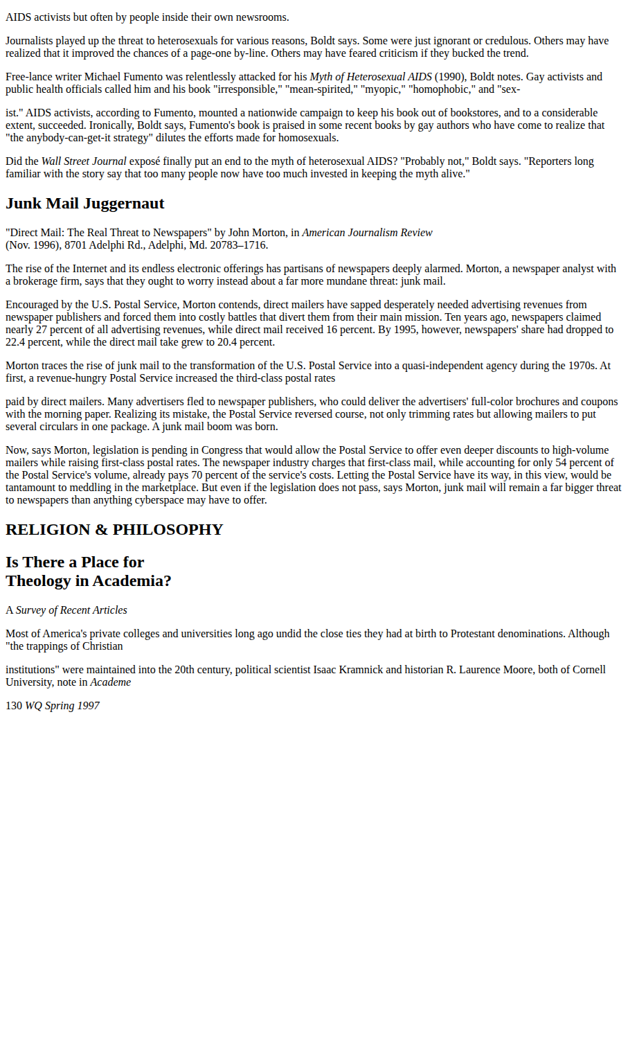AIDS activists but often by people inside their own newsrooms.
Journalists played up the threat to heterosexuals for various reasons, Boldt says. Some were just ignorant or credulous. Others may have realized that it improved the chances of a page-one by-line. Others may have feared criticism if they bucked the trend.
Free-lance writer Michael Fumento was relentlessly attacked for his Myth of Heterosexual AIDS (1990), Boldt notes. Gay activists and public health officials called him and his book "irresponsible," "mean-spirited," "myopic," "homophobic," and "sex-
ist." AIDS activists, according to Fumento, mounted a nationwide campaign to keep his book out of bookstores, and to a considerable extent, succeeded. Ironically, Boldt says, Fumento's book is praised in some recent books by gay authors who have come to realize that "the anybody-can-get-it strategy" dilutes the efforts made for homosexuals.
Did the Wall Street Journal exposé finally put an end to the myth of heterosexual AIDS? "Probably not," Boldt says. "Reporters long familiar with the story say that too many people now have too much invested in keeping the myth alive."
Junk Mail Juggernaut
"Direct Mail: The Real Threat to Newspapers" by John Morton, in American Journalism Review
(Nov. 1996), 8701 Adelphi Rd., Adelphi, Md. 20783–1716.
The rise of the Internet and its endless electronic offerings has partisans of newspapers deeply alarmed. Morton, a newspaper analyst with a brokerage firm, says that they ought to worry instead about a far more mundane threat: junk mail.
Encouraged by the U.S. Postal Service, Morton contends, direct mailers have sapped desperately needed advertising revenues from newspaper publishers and forced them into costly battles that divert them from their main mission. Ten years ago, newspapers claimed nearly 27 percent of all advertising revenues, while direct mail received 16 percent. By 1995, however, newspapers' share had dropped to 22.4 percent, while the direct mail take grew to 20.4 percent.
Morton traces the rise of junk mail to the transformation of the U.S. Postal Service into a quasi-independent agency during the 1970s. At first, a revenue-hungry Postal Service increased the third-class postal rates
paid by direct mailers. Many advertisers fled to newspaper publishers, who could deliver the advertisers' full-color brochures and coupons with the morning paper. Realizing its mistake, the Postal Service reversed course, not only trimming rates but allowing mailers to put several circulars in one package. A junk mail boom was born.
Now, says Morton, legislation is pending in Congress that would allow the Postal Service to offer even deeper discounts to high-volume mailers while raising first-class postal rates. The newspaper industry charges that first-class mail, while accounting for only 54 percent of the Postal Service's volume, already pays 70 percent of the service's costs. Letting the Postal Service have its way, in this view, would be tantamount to meddling in the marketplace. But even if the legislation does not pass, says Morton, junk mail will remain a far bigger threat to newspapers than anything cyberspace may have to offer.
RELIGION & PHILOSOPHY
Is There a Place for
Theology in Academia?
A Survey of Recent Articles
Most of America's private colleges and universities long ago undid the close ties they had at birth to Protestant denominations. Although "the trappings of Christian
institutions" were maintained into the 20th century, political scientist Isaac Kramnick and historian R. Laurence Moore, both of Cornell University, note in Academe
130 WQ Spring 1997